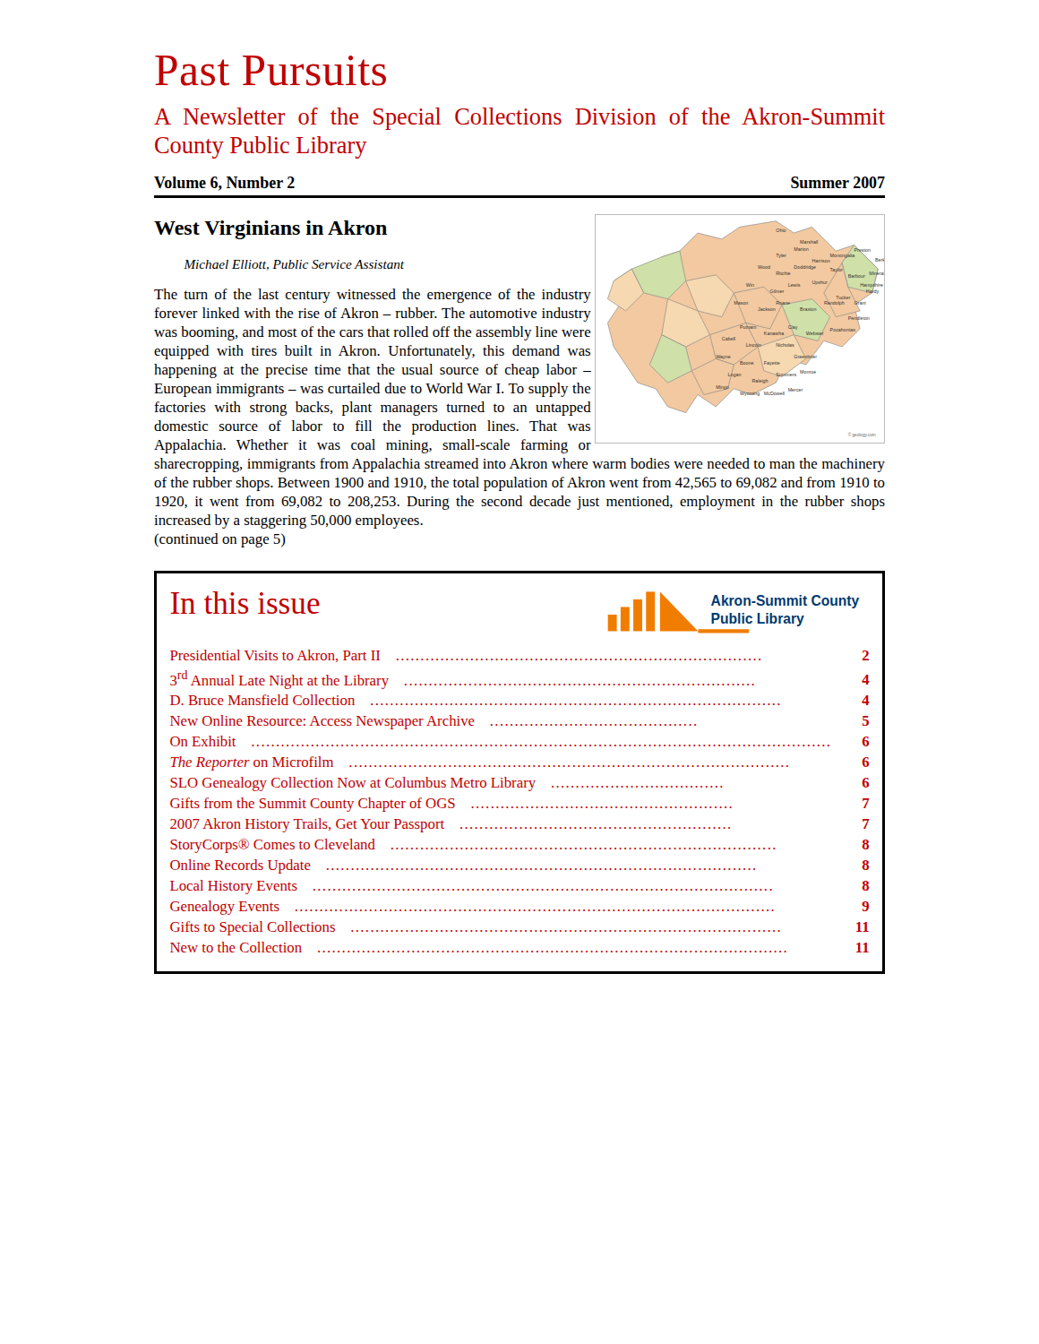Past Pursuits
A Newsletter of the Special Collections Division of the Akron-Summit County Public Library
Volume 6, Number 2 Summer 2007
West Virginians in Akron
Michael Elliott, Public Service Assistant
The turn of the last century witnessed the emergence of the industry forever linked with the rise of Akron – rubber. The automotive industry was booming, and most of the cars that rolled off the assembly line were equipped with tires built in Akron. Unfortunately, this demand was happening at the precise time that the usual source of cheap labor – European immigrants – was curtailed due to World War I. To supply the factories with strong backs, plant managers turned to an untapped domestic source of labor to fill the production lines. That was Appalachia. Whether it was coal mining, small-scale farming or sharecropping, immigrants from Appalachia streamed into Akron where warm bodies were needed to man the machinery of the rubber shops. Between 1900 and 1910, the total population of Akron went from 42,565 to 69,082 and from 1910 to 1920, it went from 69,082 to 208,253. During the second decade just mentioned, employment in the rubber shops increased by a staggering 50,000 employees.
(continued on page 5)
In this issue
| Presidential Visits to Akron, Part II .......................................................................... | 2 |
| 3 rd Annual Late Night at the Library ....................................................................... | 4 |
| D. Bruce Mansfield Collection ................................................................................... | 4 |
| New Online Resource: Access Newspaper Archive .......................................... | 5 |
| On Exhibit ..................................................................................................................... | 6 |
| The Reporter on Microfilm ......................................................................................... | 6 |
| SLO Genealogy Collection Now at Columbus Metro Library ................................... | 6 |
| Gifts from the Summit County Chapter of OGS ..................................................... | 7 |
| 2007 Akron History Trails, Get Your Passport ....................................................... | 7 |
| StoryCorps® Comes to Cleveland .............................................................................. | 8 |
| Online Records Update ....................................................................................... | 8 |
| Local History Events ............................................................................................. | 8 |
| Genealogy Events ................................................................................................. | 9 |
| Gifts to Special Collections ....................................................................................... | 11 |
| New to the Collection ............................................................................................... | 11 |